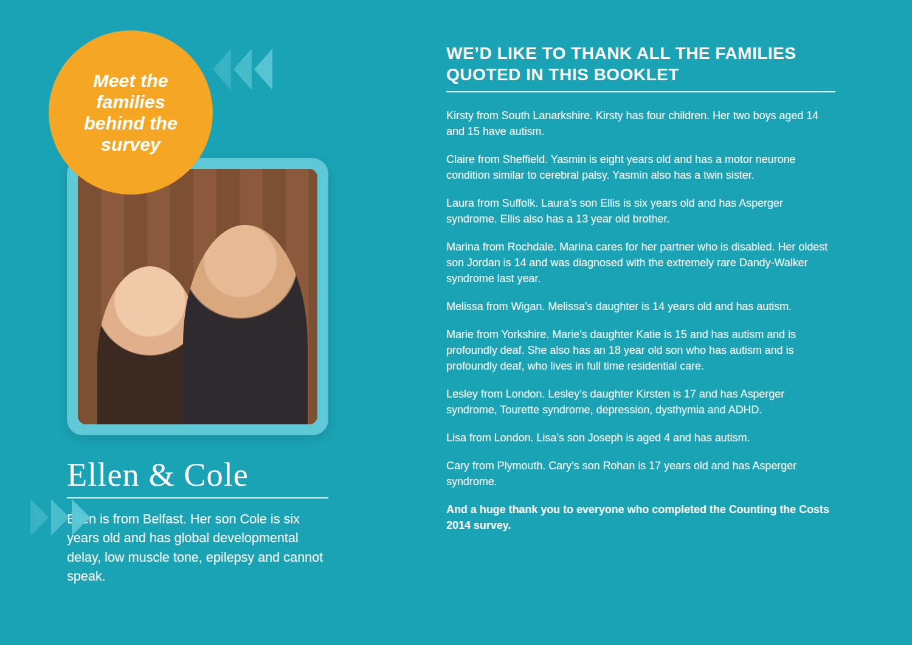Meet the families behind the survey
Ellen and Cole
Ellen & Cole
Ellen is from Belfast. Her son Cole is six years old and has global developmental delay, low muscle tone, epilepsy and cannot speak.
We’d like to thank all the families quoted in this booklet
Kirsty from South Lanarkshire. Kirsty has four children. Her two boys aged 14 and 15 have autism.
Claire from Sheffield. Yasmin is eight years old and has a motor neurone condition similar to cerebral palsy. Yasmin also has a twin sister.
Laura from Suffolk. Laura’s son Ellis is six years old and has Asperger syndrome. Ellis also has a 13 year old brother.
Marina from Rochdale. Marina cares for her partner who is disabled. Her oldest son Jordan is 14 and was diagnosed with the extremely rare Dandy-Walker syndrome last year.
Melissa from Wigan. Melissa’s daughter is 14 years old and has autism.
Marie from Yorkshire. Marie’s daughter Katie is 15 and has autism and is profoundly deaf. She also has an 18 year old son who has autism and is profoundly deaf, who lives in full time residential care.
Lesley from London. Lesley’s daughter Kirsten is 17 and has Asperger syndrome, Tourette syndrome, depression, dysthymia and ADHD.
Lisa from London. Lisa’s son Joseph is aged 4 and has autism.
Cary from Plymouth. Cary’s son Rohan is 17 years old and has Asperger syndrome.
And a huge thank you to everyone who completed the Counting the Costs 2014 survey.